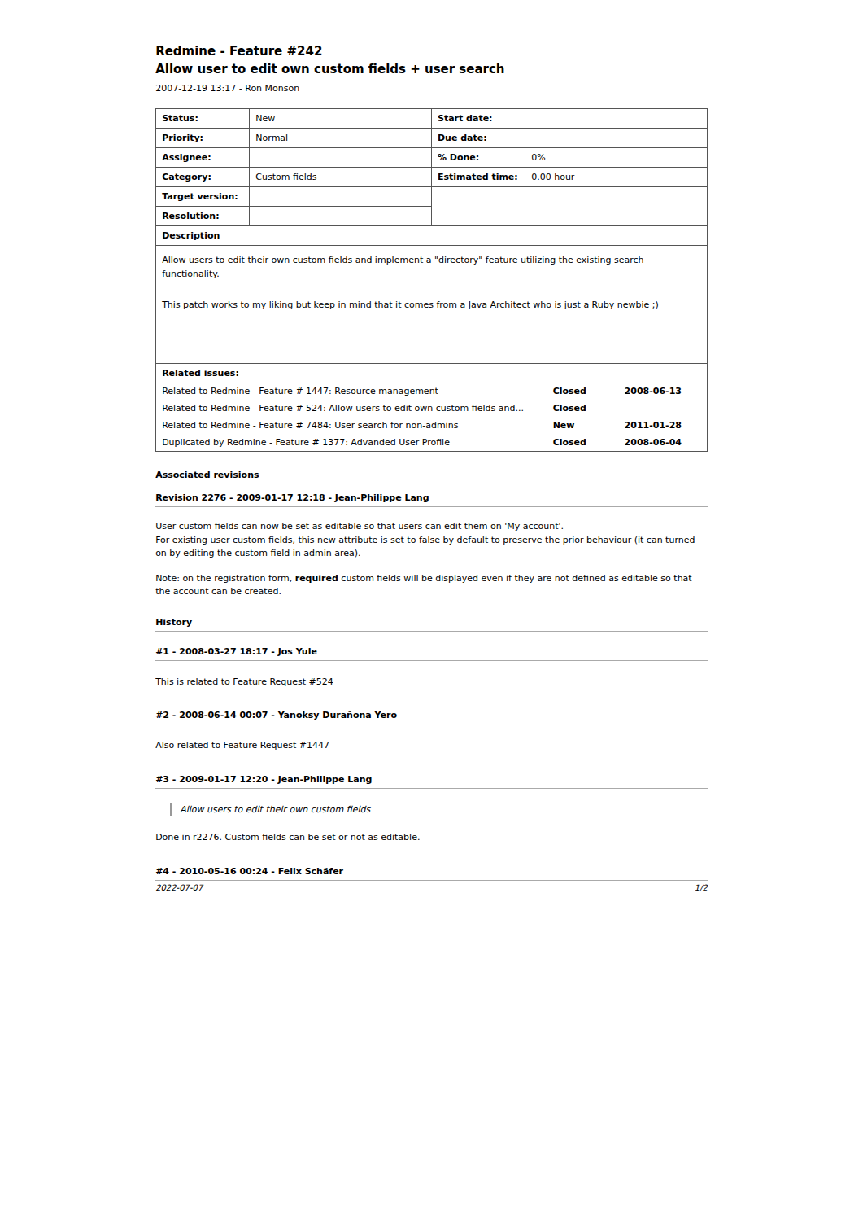Redmine - Feature #242
Allow user to edit own custom fields + user search
2007-12-19 13:17 - Ron Monson
| Status: | New | Start date: | |
| Priority: | Normal | Due date: | |
| Assignee: | | % Done: | 0% |
| Category: | Custom fields | Estimated time: | 0.00 hour |
| Target version: | | |
| Resolution: | |
Description
Allow users to edit their own custom fields and implement a "directory" feature utilizing the existing search functionality.
This patch works to my liking but keep in mind that it comes from a Java Architect who is just a Ruby newbie ;)
Related issues:
| Related to Redmine - Feature # 1447: Resource management | Closed | 2008-06-13 |
| Related to Redmine - Feature # 524: Allow users to edit own custom fields and... | Closed | |
| Related to Redmine - Feature # 7484: User search for non-admins | New | 2011-01-28 |
| Duplicated by Redmine - Feature # 1377: Advanded User Profile | Closed | 2008-06-04 |
Associated revisions
Revision 2276 - 2009-01-17 12:18 - Jean-Philippe Lang
User custom fields can now be set as editable so that users can edit them on 'My account'.
For existing user custom fields, this new attribute is set to false by default to preserve the prior behaviour (it can turned on by editing the custom field in admin area).
Note: on the registration form, required custom fields will be displayed even if they are not defined as editable so that the account can be created.
History
#1 - 2008-03-27 18:17 - Jos Yule
This is related to Feature Request #524
#2 - 2008-06-14 00:07 - Yanoksy Durañona Yero
Also related to Feature Request #1447
#3 - 2009-01-17 12:20 - Jean-Philippe Lang
Allow users to edit their own custom fields
Done in r2276. Custom fields can be set or not as editable.
#4 - 2010-05-16 00:24 - Felix Schäfer
2022-07-07 1/2